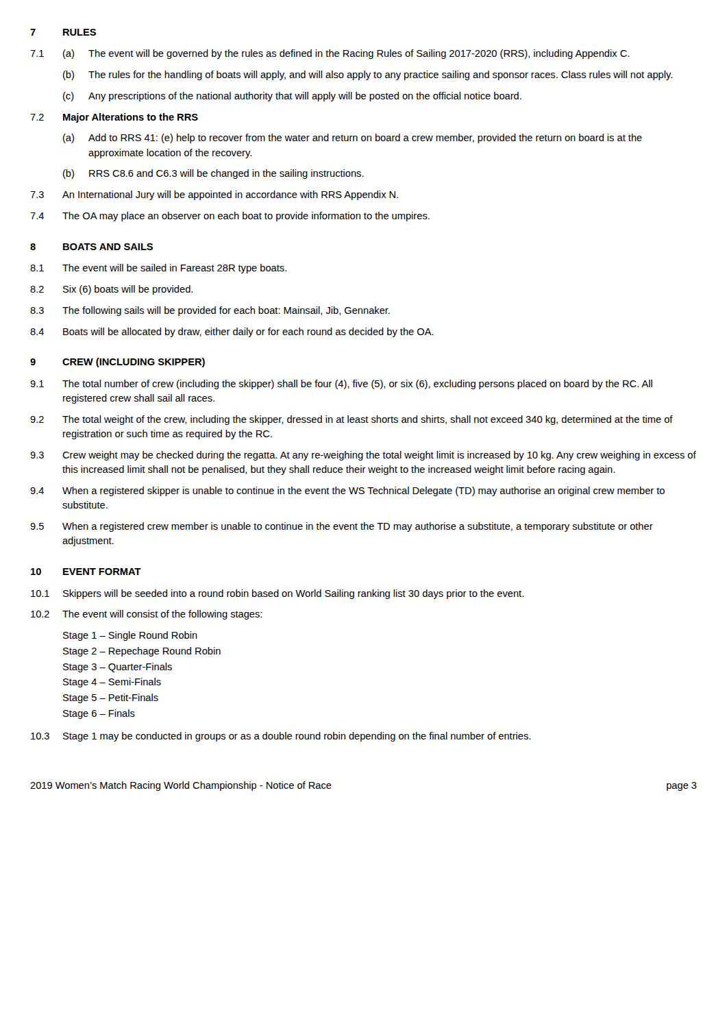7 RULES
7.1 (a) The event will be governed by the rules as defined in the Racing Rules of Sailing 2017-2020 (RRS), including Appendix C.
(b) The rules for the handling of boats will apply, and will also apply to any practice sailing and sponsor races. Class rules will not apply.
(c) Any prescriptions of the national authority that will apply will be posted on the official notice board.
7.2 Major Alterations to the RRS
(a) Add to RRS 41: (e) help to recover from the water and return on board a crew member, provided the return on board is at the approximate location of the recovery.
(b) RRS C8.6 and C6.3 will be changed in the sailing instructions.
7.3 An International Jury will be appointed in accordance with RRS Appendix N.
7.4 The OA may place an observer on each boat to provide information to the umpires.
8 BOATS AND SAILS
8.1 The event will be sailed in Fareast 28R type boats.
8.2 Six (6) boats will be provided.
8.3 The following sails will be provided for each boat: Mainsail, Jib, Gennaker.
8.4 Boats will be allocated by draw, either daily or for each round as decided by the OA.
9 CREW (INCLUDING SKIPPER)
9.1 The total number of crew (including the skipper) shall be four (4), five (5), or six (6), excluding persons placed on board by the RC. All registered crew shall sail all races.
9.2 The total weight of the crew, including the skipper, dressed in at least shorts and shirts, shall not exceed 340 kg, determined at the time of registration or such time as required by the RC.
9.3 Crew weight may be checked during the regatta. At any re-weighing the total weight limit is increased by 10 kg. Any crew weighing in excess of this increased limit shall not be penalised, but they shall reduce their weight to the increased weight limit before racing again.
9.4 When a registered skipper is unable to continue in the event the WS Technical Delegate (TD) may authorise an original crew member to substitute.
9.5 When a registered crew member is unable to continue in the event the TD may authorise a substitute, a temporary substitute or other adjustment.
10 EVENT FORMAT
10.1 Skippers will be seeded into a round robin based on World Sailing ranking list 30 days prior to the event.
10.2 The event will consist of the following stages:
Stage 1 – Single Round Robin
Stage 2 – Repechage Round Robin
Stage 3 – Quarter-Finals
Stage 4 – Semi-Finals
Stage 5 – Petit-Finals
Stage 6 – Finals
10.3 Stage 1 may be conducted in groups or as a double round robin depending on the final number of entries.
2019 Women’s Match Racing World Championship - Notice of Race page 3